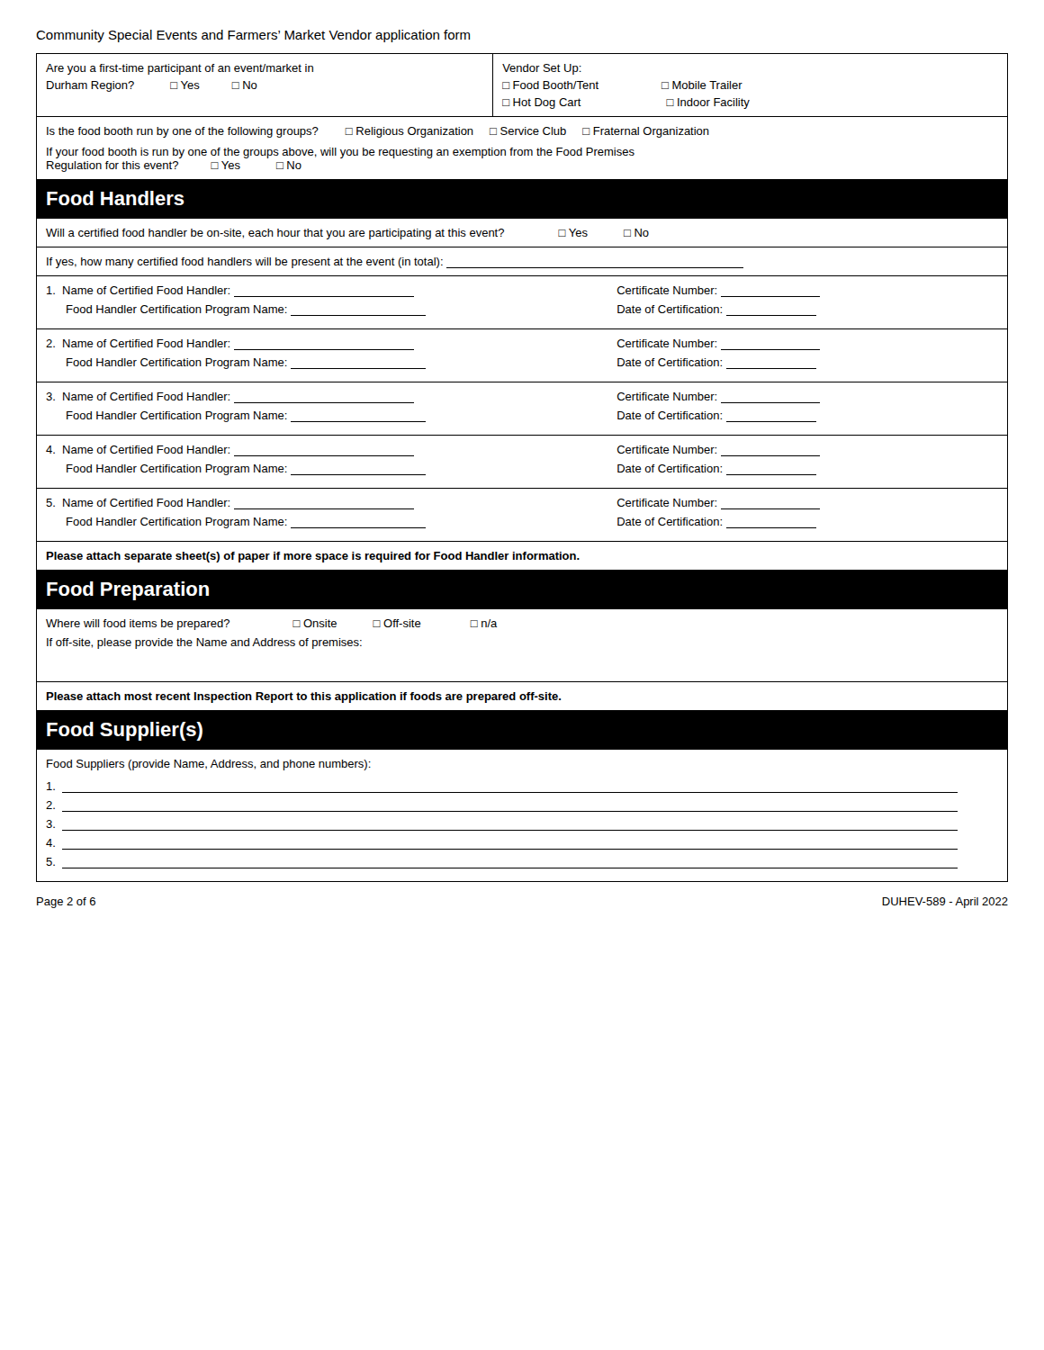Community Special Events and Farmers’ Market Vendor application form
| Are you a first-time participant of an event/market in Durham Region? □ Yes □ No | Vendor Set Up: □ Food Booth/Tent □ Mobile Trailer □ Hot Dog Cart □ Indoor Facility |
| Is the food booth run by one of the following groups? □ Religious Organization □ Service Club □ Fraternal Organization If your food booth is run by one of the groups above, will you be requesting an exemption from the Food Premises Regulation for this event? □ Yes □ No |
| Food Handlers |
| Will a certified food handler be on-site, each hour that you are participating at this event? □ Yes □ No |
| If yes, how many certified food handlers will be present at the event (in total): |
| 1. Name of Certified Food Handler: Food Handler Certification Program Name: Certificate Number: Date of Certification: |
| 2. Name of Certified Food Handler: Food Handler Certification Program Name: Certificate Number: Date of Certification: |
| 3. Name of Certified Food Handler: Food Handler Certification Program Name: Certificate Number: Date of Certification: |
| 4. Name of Certified Food Handler: Food Handler Certification Program Name: Certificate Number: Date of Certification: |
| 5. Name of Certified Food Handler: Food Handler Certification Program Name: Certificate Number: Date of Certification: |
| Please attach separate sheet(s) of paper if more space is required for Food Handler information. |
| Food Preparation |
| Where will food items be prepared? □ Onsite □ Off-site □ n/a If off-site, please provide the Name and Address of premises: |
| Please attach most recent Inspection Report to this application if foods are prepared off-site. |
| Food Supplier(s) |
| Food Suppliers (provide Name, Address, and phone numbers): 1. 2. 3. 4. 5. |
Page 2 of 6
DUHEV-589 - April 2022